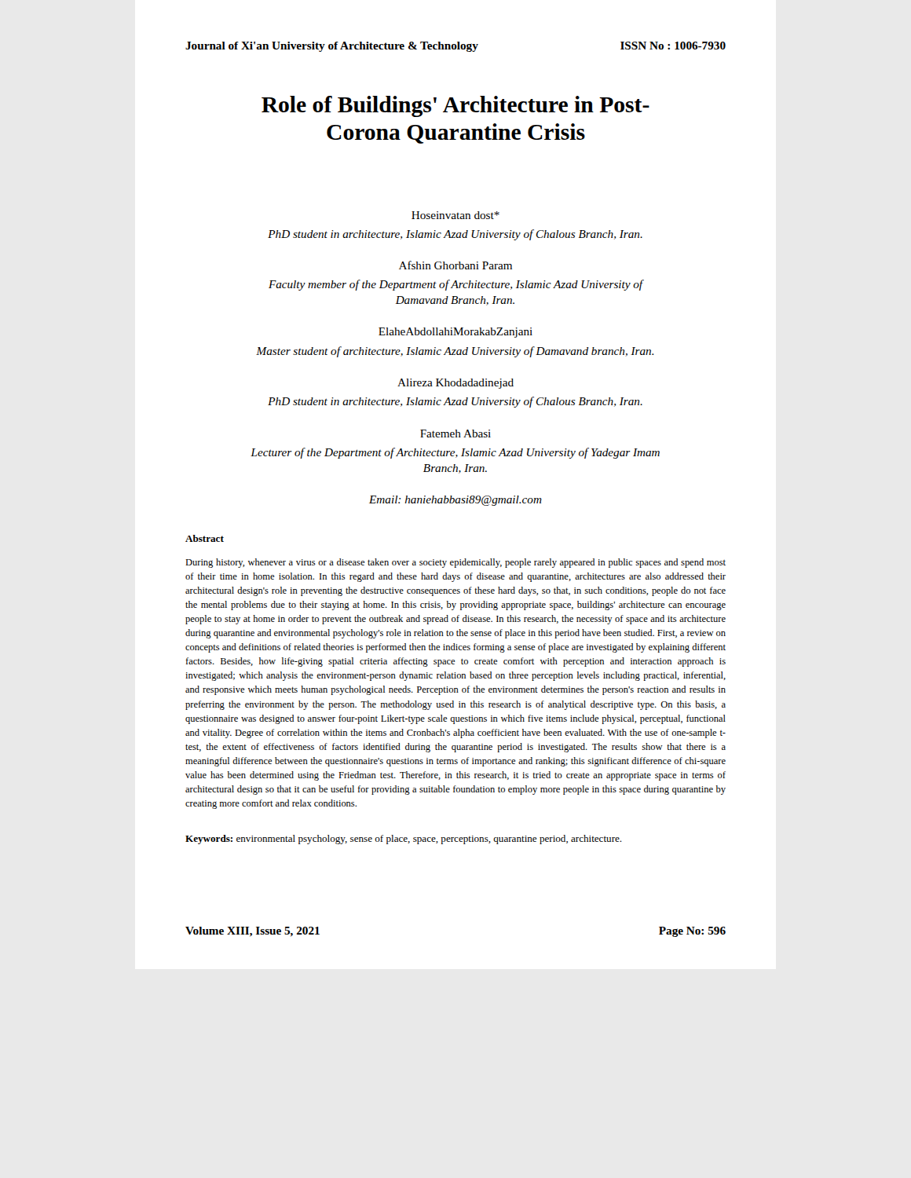Journal of Xi'an University of Architecture & Technology
ISSN No : 1006-7930
Role of Buildings' Architecture in Post-
Corona Quarantine Crisis
Hoseinvatan dost*
PhD student in architecture, Islamic Azad University of Chalous Branch, Iran.
Afshin Ghorbani Param
Faculty member of the Department of Architecture, Islamic Azad University of Damavand Branch, Iran.
ElaheAbdollahiMorakabZanjani
Master student of architecture, Islamic Azad University of Damavand branch, Iran.
Alireza Khodadadinejad
PhD student in architecture, Islamic Azad University of Chalous Branch, Iran.
Fatemeh Abasi
Lecturer of the Department of Architecture, Islamic Azad University of Yadegar Imam Branch, Iran.
Email: haniehabbasi89@gmail.com
Abstract
During history, whenever a virus or a disease taken over a society epidemically, people rarely appeared in public spaces and spend most of their time in home isolation. In this regard and these hard days of disease and quarantine, architectures are also addressed their architectural design's role in preventing the destructive consequences of these hard days, so that, in such conditions, people do not face the mental problems due to their staying at home. In this crisis, by providing appropriate space, buildings' architecture can encourage people to stay at home in order to prevent the outbreak and spread of disease. In this research, the necessity of space and its architecture during quarantine and environmental psychology's role in relation to the sense of place in this period have been studied. First, a review on concepts and definitions of related theories is performed then the indices forming a sense of place are investigated by explaining different factors. Besides, how life-giving spatial criteria affecting space to create comfort with perception and interaction approach is investigated; which analysis the environment-person dynamic relation based on three perception levels including practical, inferential, and responsive which meets human psychological needs. Perception of the environment determines the person's reaction and results in preferring the environment by the person. The methodology used in this research is of analytical descriptive type. On this basis, a questionnaire was designed to answer four-point Likert-type scale questions in which five items include physical, perceptual, functional and vitality. Degree of correlation within the items and Cronbach's alpha coefficient have been evaluated. With the use of one-sample t-test, the extent of effectiveness of factors identified during the quarantine period is investigated. The results show that there is a meaningful difference between the questionnaire's questions in terms of importance and ranking; this significant difference of chi-square value has been determined using the Friedman test. Therefore, in this research, it is tried to create an appropriate space in terms of architectural design so that it can be useful for providing a suitable foundation to employ more people in this space during quarantine by creating more comfort and relax conditions.
Keywords: environmental psychology, sense of place, space, perceptions, quarantine period, architecture.
Volume XIII, Issue 5, 2021
Page No: 596